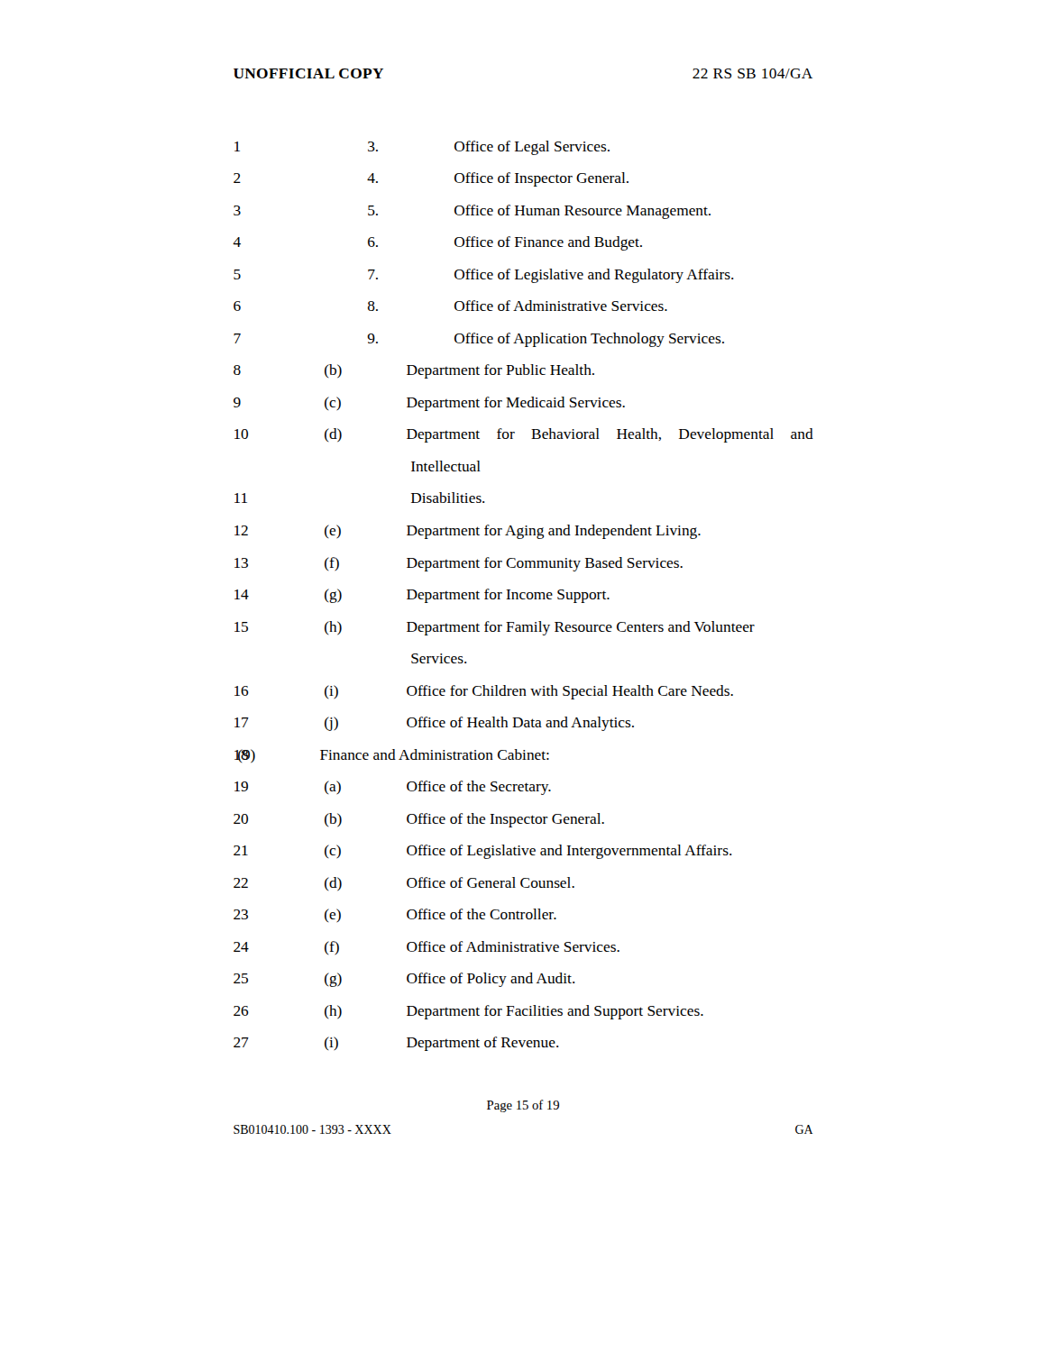UNOFFICIAL COPY
22 RS SB 104/GA
| 1 | 3. Office of Legal Services. |
| 2 | 4. Office of Inspector General. |
| 3 | 5. Office of Human Resource Management. |
| 4 | 6. Office of Finance and Budget. |
| 5 | 7. Office of Legislative and Regulatory Affairs. |
| 6 | 8. Office of Administrative Services. |
| 7 | 9. Office of Application Technology Services. |
| 8 | (b) Department for Public Health. |
| 9 | (c) Department for Medicaid Services. |
| 10 | (d) Department for Behavioral Health, Developmental and Intellectual |
| 11 | Disabilities. |
| 12 | (e) Department for Aging and Independent Living. |
| 13 | (f) Department for Community Based Services. |
| 14 | (g) Department for Income Support. |
| 15 | (h) Department for Family Resource Centers and Volunteer Services. |
| 16 | (i) Office for Children with Special Health Care Needs. |
| 17 | (j) Office of Health Data and Analytics. |
| 18 | (9) Finance and Administration Cabinet: |
| 19 | (a) Office of the Secretary. |
| 20 | (b) Office of the Inspector General. |
| 21 | (c) Office of Legislative and Intergovernmental Affairs. |
| 22 | (d) Office of General Counsel. |
| 23 | (e) Office of the Controller. |
| 24 | (f) Office of Administrative Services. |
| 25 | (g) Office of Policy and Audit. |
| 26 | (h) Department for Facilities and Support Services. |
| 27 | (i) Department of Revenue. |
Page 15 of 19
SB010410.100 - 1393 - XXXX
GA